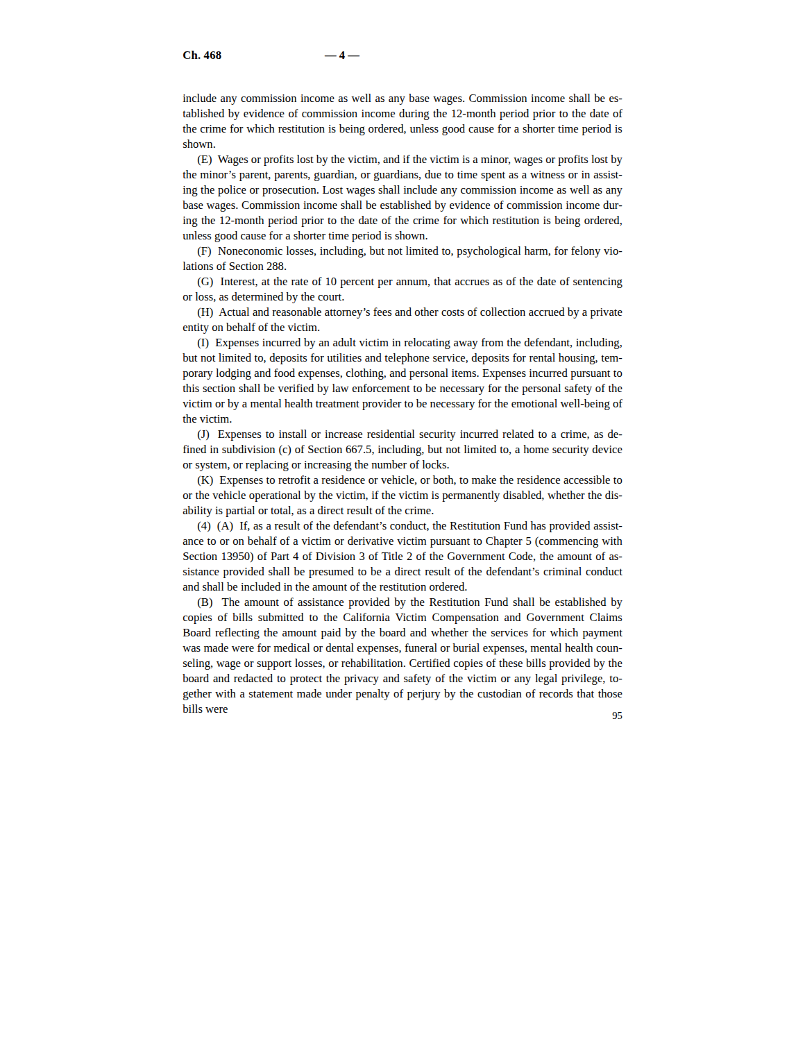Ch. 468 — 4 —
include any commission income as well as any base wages. Commission income shall be established by evidence of commission income during the 12-month period prior to the date of the crime for which restitution is being ordered, unless good cause for a shorter time period is shown.
(E) Wages or profits lost by the victim, and if the victim is a minor, wages or profits lost by the minor’s parent, parents, guardian, or guardians, due to time spent as a witness or in assisting the police or prosecution. Lost wages shall include any commission income as well as any base wages. Commission income shall be established by evidence of commission income during the 12-month period prior to the date of the crime for which restitution is being ordered, unless good cause for a shorter time period is shown.
(F) Noneconomic losses, including, but not limited to, psychological harm, for felony violations of Section 288.
(G) Interest, at the rate of 10 percent per annum, that accrues as of the date of sentencing or loss, as determined by the court.
(H) Actual and reasonable attorney’s fees and other costs of collection accrued by a private entity on behalf of the victim.
(I) Expenses incurred by an adult victim in relocating away from the defendant, including, but not limited to, deposits for utilities and telephone service, deposits for rental housing, temporary lodging and food expenses, clothing, and personal items. Expenses incurred pursuant to this section shall be verified by law enforcement to be necessary for the personal safety of the victim or by a mental health treatment provider to be necessary for the emotional well-being of the victim.
(J) Expenses to install or increase residential security incurred related to a crime, as defined in subdivision (c) of Section 667.5, including, but not limited to, a home security device or system, or replacing or increasing the number of locks.
(K) Expenses to retrofit a residence or vehicle, or both, to make the residence accessible to or the vehicle operational by the victim, if the victim is permanently disabled, whether the disability is partial or total, as a direct result of the crime.
(4) (A) If, as a result of the defendant’s conduct, the Restitution Fund has provided assistance to or on behalf of a victim or derivative victim pursuant to Chapter 5 (commencing with Section 13950) of Part 4 of Division 3 of Title 2 of the Government Code, the amount of assistance provided shall be presumed to be a direct result of the defendant’s criminal conduct and shall be included in the amount of the restitution ordered.
(B) The amount of assistance provided by the Restitution Fund shall be established by copies of bills submitted to the California Victim Compensation and Government Claims Board reflecting the amount paid by the board and whether the services for which payment was made were for medical or dental expenses, funeral or burial expenses, mental health counseling, wage or support losses, or rehabilitation. Certified copies of these bills provided by the board and redacted to protect the privacy and safety of the victim or any legal privilege, together with a statement made under penalty of perjury by the custodian of records that those bills were
95